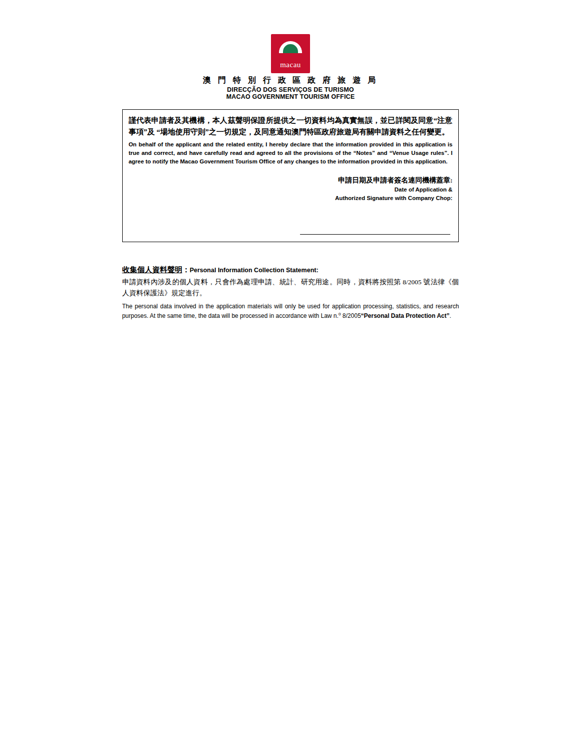macau
澳 門 特 別 行 政 區 政 府 旅 遊 局
DIRECÇÃO DOS SERVIÇOS DE TURISMO
MACAO GOVERNMENT TOURISM OFFICE
謹代表申請者及其機構，本人茲聲明保證所提供之一切資料均為真實無誤，並已詳閱及同意“注意事項”及 “場地使用守則”之一切規定，及同意通知澳門特區政府旅遊局有關申請資料之任何變更。
On behalf of the applicant and the related entity, I hereby declare that the information provided in this application is true and correct, and have carefully read and agreed to all the provisions of the “Notes” and “Venue Usage rules”. I agree to notify the Macao Government Tourism Office of any changes to the information provided in this application.
申請日期及申請者簽名連同機構蓋章:
Date of Application &
Authorized Signature with Company Chop:
收集個人資料聲明：Personal Information Collection Statement:
申請資料內涉及的個人資料，只會作為處理申請、統計、研究用途。同時，資料將按照第 8/2005 號法律《個人資料保護法》規定進行。
The personal data involved in the application materials will only be used for application processing, statistics, and research purposes. At the same time, the data will be processed in accordance with Law n.o 8/2005“Personal Data Protection Act”.